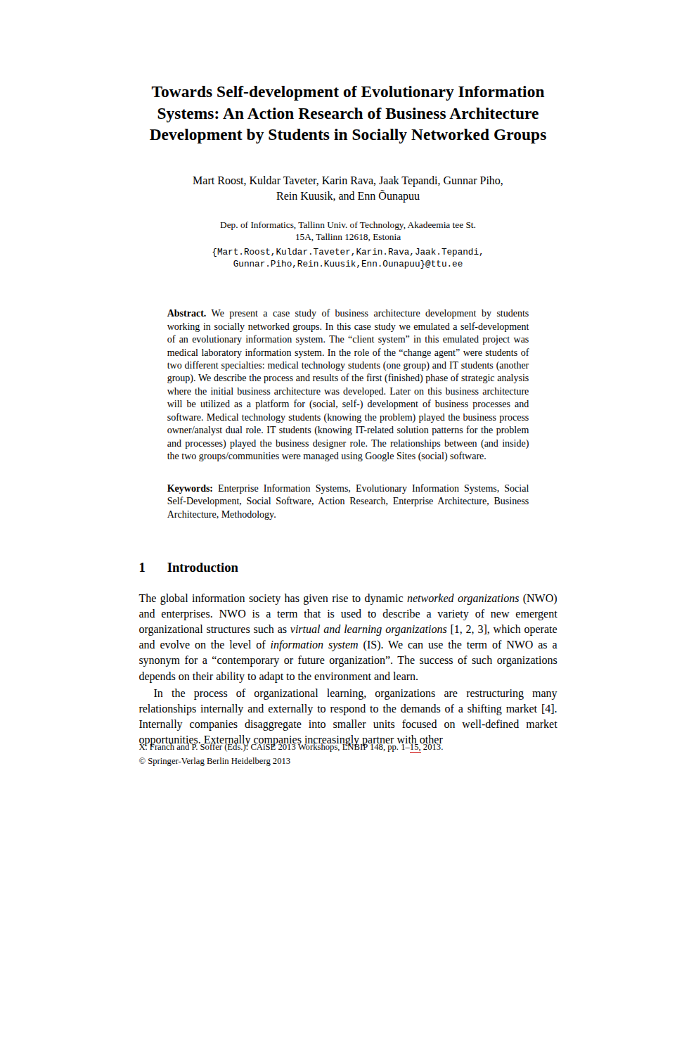Towards Self-development of Evolutionary Information Systems: An Action Research of Business Architecture Development by Students in Socially Networked Groups
Mart Roost, Kuldar Taveter, Karin Rava, Jaak Tepandi, Gunnar Piho,
Rein Kuusik, and Enn Õunapuu
Dep. of Informatics, Tallinn Univ. of Technology, Akadeemia tee St.
15A, Tallinn 12618, Estonia
{Mart.Roost,Kuldar.Taveter,Karin.Rava,Jaak.Tepandi,
Gunnar.Piho,Rein.Kuusik,Enn.Ounapuu}@ttu.ee
Abstract. We present a case study of business architecture development by students working in socially networked groups. In this case study we emulated a self-development of an evolutionary information system. The “client system” in this emulated project was medical laboratory information system. In the role of the “change agent” were students of two different specialties: medical technology students (one group) and IT students (another group). We describe the process and results of the first (finished) phase of strategic analysis where the initial business architecture was developed. Later on this business architecture will be utilized as a platform for (social, self-) development of business processes and software. Medical technology students (knowing the problem) played the business process owner/analyst dual role. IT students (knowing IT-related solution patterns for the problem and processes) played the business designer role. The relationships between (and inside) the two groups/communities were managed using Google Sites (social) software.
Keywords: Enterprise Information Systems, Evolutionary Information Systems, Social Self-Development, Social Software, Action Research, Enterprise Architecture, Business Architecture, Methodology.
1 Introduction
The global information society has given rise to dynamic networked organizations (NWO) and enterprises. NWO is a term that is used to describe a variety of new emergent organizational structures such as virtual and learning organizations [1, 2, 3], which operate and evolve on the level of information system (IS). We can use the term of NWO as a synonym for a “contemporary or future organization”. The success of such organizations depends on their ability to adapt to the environment and learn.
In the process of organizational learning, organizations are restructuring many relationships internally and externally to respond to the demands of a shifting market [4]. Internally companies disaggregate into smaller units focused on well-defined market opportunities. Externally companies increasingly partner with other
X. Franch and P. Soffer (Eds.): CAiSE 2013 Workshops, LNBIP 148, pp. 1–15, 2013.
© Springer-Verlag Berlin Heidelberg 2013